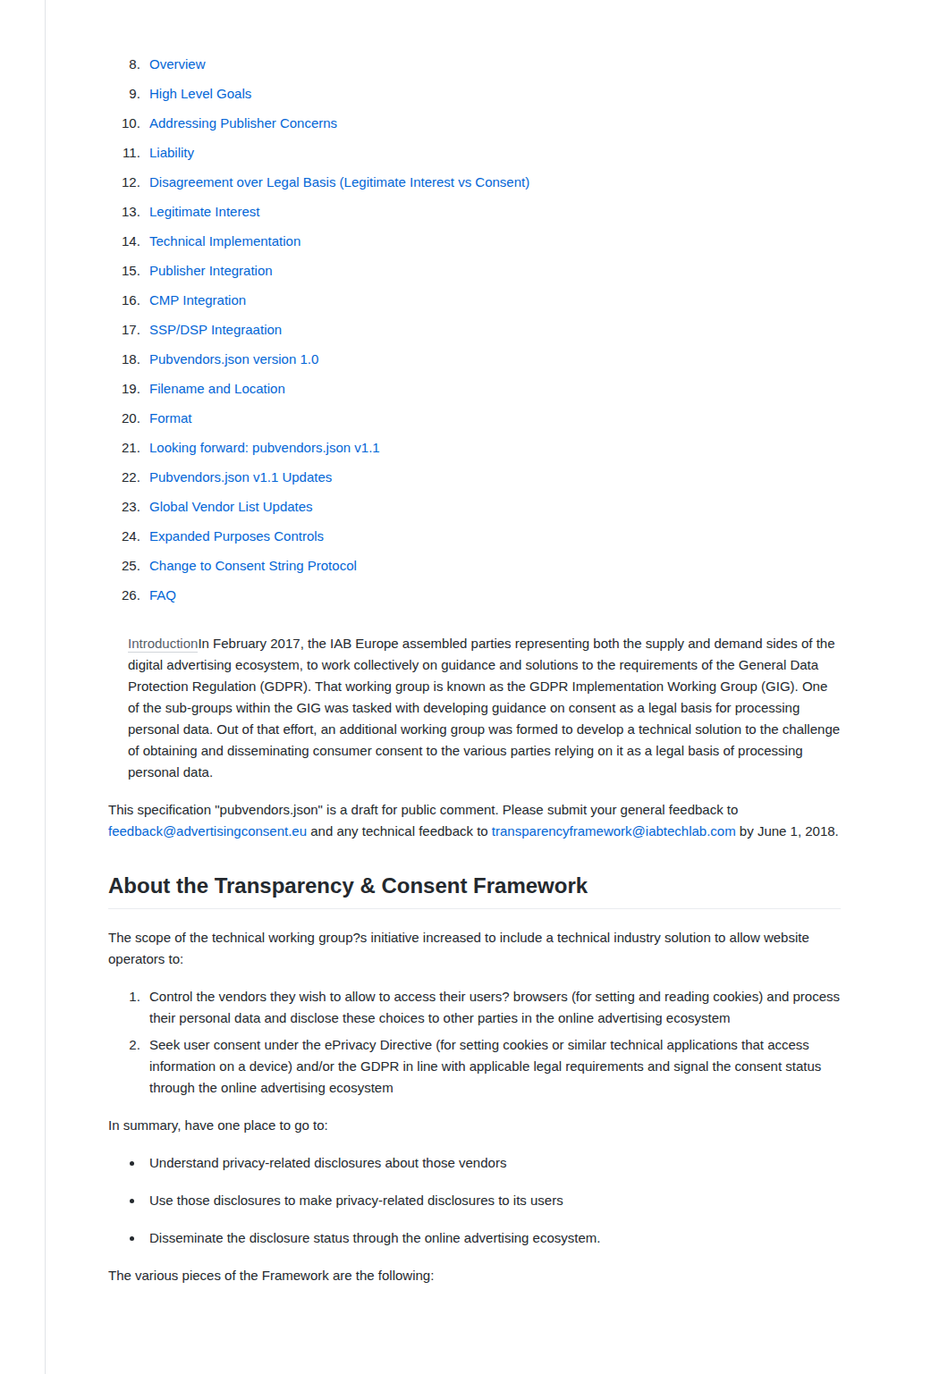Overview
High Level Goals
Addressing Publisher Concerns
Liability
Disagreement over Legal Basis (Legitimate Interest vs Consent)
Legitimate Interest
Technical Implementation
Publisher Integration
CMP Integration
SSP/DSP Integraation
Pubvendors.json version 1.0
Filename and Location
Format
Looking forward: pubvendors.json v1.1
Pubvendors.json v1.1 Updates
Global Vendor List Updates
Expanded Purposes Controls
Change to Consent String Protocol
FAQ
Introduction In February 2017, the IAB Europe assembled parties representing both the supply and demand sides of the digital advertising ecosystem, to work collectively on guidance and solutions to the requirements of the General Data Protection Regulation (GDPR). That working group is known as the GDPR Implementation Working Group (GIG). One of the sub-groups within the GIG was tasked with developing guidance on consent as a legal basis for processing personal data. Out of that effort, an additional working group was formed to develop a technical solution to the challenge of obtaining and disseminating consumer consent to the various parties relying on it as a legal basis of processing personal data.
This specification "pubvendors.json" is a draft for public comment. Please submit your general feedback to feedback@advertisingconsent.eu and any technical feedback to transparencyframework@iabtechlab.com by June 1, 2018.
About the Transparency & Consent Framework
The scope of the technical working group?s initiative increased to include a technical industry solution to allow website operators to:
Control the vendors they wish to allow to access their users? browsers (for setting and reading cookies) and process their personal data and disclose these choices to other parties in the online advertising ecosystem
Seek user consent under the ePrivacy Directive (for setting cookies or similar technical applications that access information on a device) and/or the GDPR in line with applicable legal requirements and signal the consent status through the online advertising ecosystem
In summary, have one place to go to:
Understand privacy-related disclosures about those vendors
Use those disclosures to make privacy-related disclosures to its users
Disseminate the disclosure status through the online advertising ecosystem.
The various pieces of the Framework are the following: